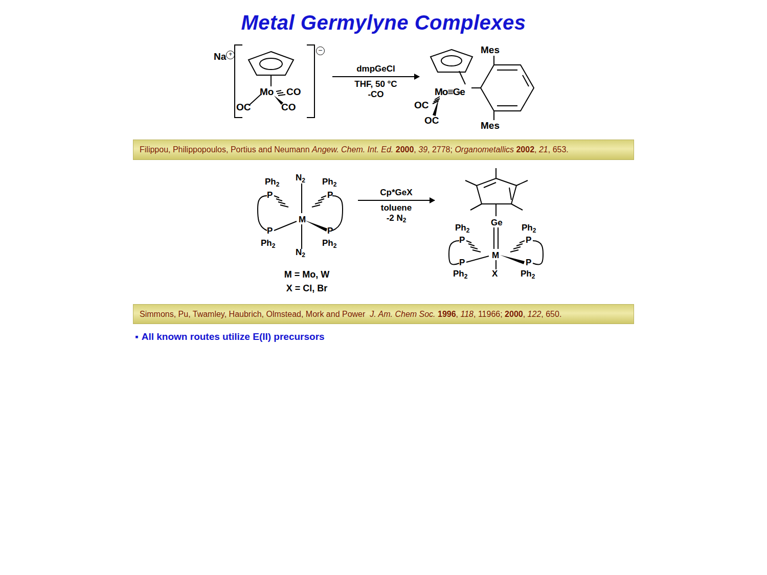Metal Germylyne Complexes
Na+
–
Mo
OC
CO
CO
dmpGeCl
THF, 50 °C
-CO
Mo≡Ge
OC
OC
Mes
Mes
Filippou, Philippopoulos, Portius and Neumann Angew. Chem. Int. Ed. 2000, 39, 2778; Organometallics 2002, 21, 653.
N2 Ph2 Ph2 P P M P P Ph2 Ph2 N2
M = Mo, W
X = Cl, Br
Cp*GeX
toluene
-2 N2
Ge Ph2 Ph2 P P M P P Ph2 Ph2 X
Simmons, Pu, Twamley, Haubrich, Olmstead, Mork and Power J. Am. Chem Soc. 1996, 118, 11966; 2000, 122, 650.
▪All known routes utilize E(II) precursors